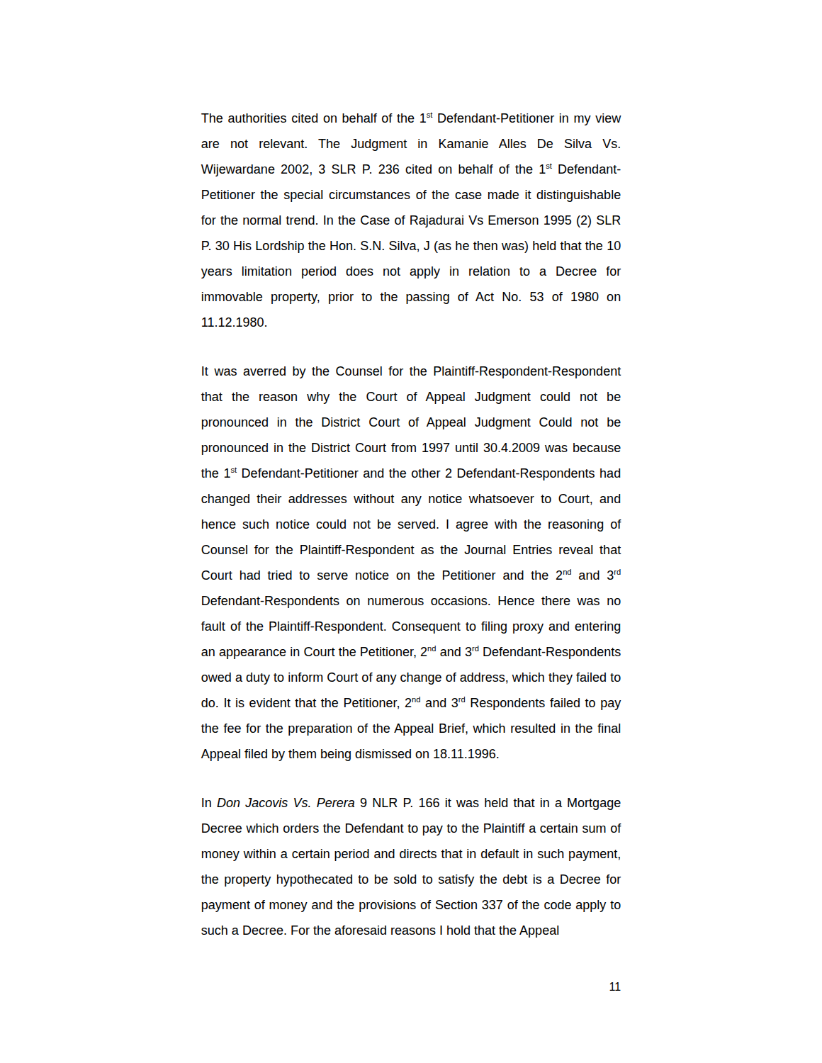The authorities cited on behalf of the 1st Defendant-Petitioner in my view are not relevant. The Judgment in Kamanie Alles De Silva Vs. Wijewardane 2002, 3 SLR P. 236 cited on behalf of the 1st Defendant-Petitioner the special circumstances of the case made it distinguishable for the normal trend. In the Case of Rajadurai Vs Emerson 1995 (2) SLR P. 30 His Lordship the Hon. S.N. Silva, J (as he then was) held that the 10 years limitation period does not apply in relation to a Decree for immovable property, prior to the passing of Act No. 53 of 1980 on 11.12.1980.
It was averred by the Counsel for the Plaintiff-Respondent-Respondent that the reason why the Court of Appeal Judgment could not be pronounced in the District Court of Appeal Judgment Could not be pronounced in the District Court from 1997 until 30.4.2009 was because the 1st Defendant-Petitioner and the other 2 Defendant-Respondents had changed their addresses without any notice whatsoever to Court, and hence such notice could not be served. I agree with the reasoning of Counsel for the Plaintiff-Respondent as the Journal Entries reveal that Court had tried to serve notice on the Petitioner and the 2nd and 3rd Defendant-Respondents on numerous occasions. Hence there was no fault of the Plaintiff-Respondent. Consequent to filing proxy and entering an appearance in Court the Petitioner, 2nd and 3rd Defendant-Respondents owed a duty to inform Court of any change of address, which they failed to do. It is evident that the Petitioner, 2nd and 3rd Respondents failed to pay the fee for the preparation of the Appeal Brief, which resulted in the final Appeal filed by them being dismissed on 18.11.1996.
In Don Jacovis Vs. Perera 9 NLR P. 166 it was held that in a Mortgage Decree which orders the Defendant to pay to the Plaintiff a certain sum of money within a certain period and directs that in default in such payment, the property hypothecated to be sold to satisfy the debt is a Decree for payment of money and the provisions of Section 337 of the code apply to such a Decree. For the aforesaid reasons I hold that the Appeal
11